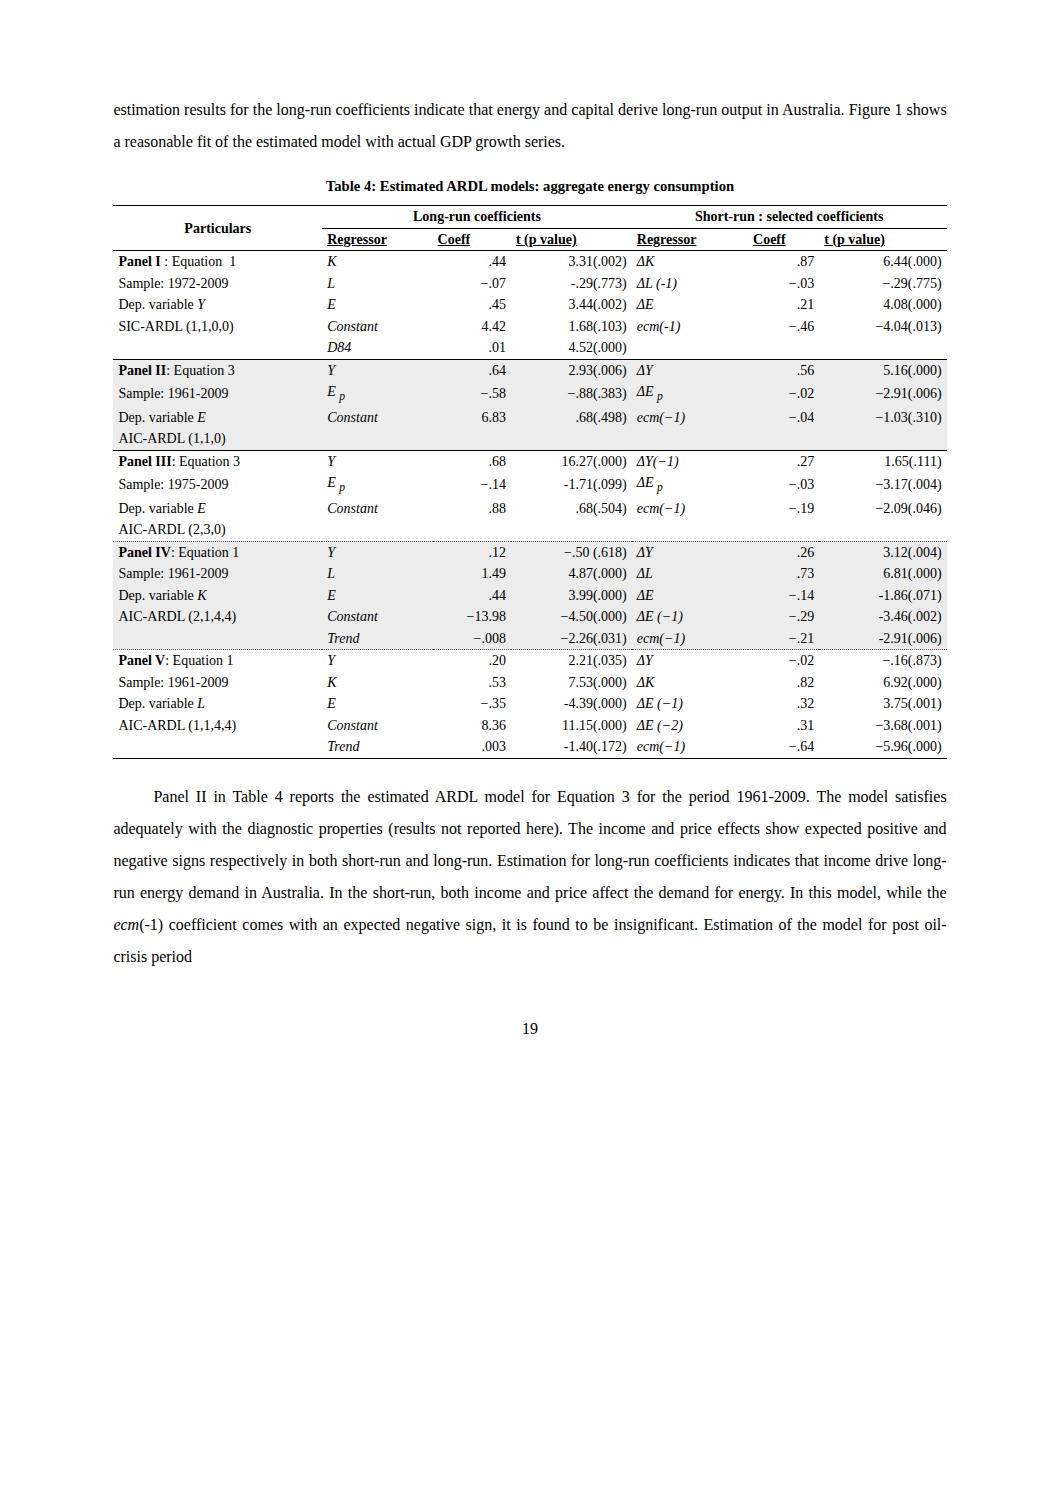estimation results for the long-run coefficients indicate that energy and capital derive long-run output in Australia. Figure 1 shows a reasonable fit of the estimated model with actual GDP growth series.
Table 4: Estimated ARDL models: aggregate energy consumption
| Particulars | Long-run coefficients | Short-run : selected coefficients |
| --- | --- | --- |
| Regressor | Coeff | t (p value) | Regressor | Coeff | t (p value) |
| Panel I : Equation 1 | K | .44 | 3.31(.002) | ΔK | .87 | 6.44(.000) |
| Sample: 1972-2009 | L | −.07 | -.29(.773) | ΔL (-1) | −.03 | −.29(.775) |
| Dep. variable Y | E | .45 | 3.44(.002) | ΔE | .21 | 4.08(.000) |
| SIC-ARDL (1,1,0,0) | Constant | 4.42 | 1.68(.103) | ecm(-1) | −.46 | −4.04(.013) |
| | D84 | .01 | 4.52(.000) | | | |
| Panel II : Equation 3 | Y | .64 | 2.93(.006) | ΔY | .56 | 5.16(.000) |
| Sample: 1961-2009 | E p | −.58 | −.88(.383) | ΔE p | −.02 | −2.91(.006) |
| Dep. variable E | Constant | 6.83 | .68(.498) | ecm(−1) | −.04 | −1.03(.310) |
| AIC-ARDL (1,1,0) | | | | | | |
| Panel III : Equation 3 | Y | .68 | 16.27(.000) | ΔY(−1) | .27 | 1.65(.111) |
| Sample: 1975-2009 | E p | −.14 | -1.71(.099) | ΔE p | −.03 | −3.17(.004) |
| Dep. variable E | Constant | .88 | .68(.504) | ecm(−1) | −.19 | −2.09(.046) |
| AIC-ARDL (2,3,0) | | | | | | |
| Panel IV : Equation 1 | Y | .12 | −.50 (.618) | ΔY | .26 | 3.12(.004) |
| Sample: 1961-2009 | L | 1.49 | 4.87(.000) | ΔL | .73 | 6.81(.000) |
| Dep. variable K | E | .44 | 3.99(.000) | ΔE | −.14 | -1.86(.071) |
| AIC-ARDL (2,1,4,4) | Constant | −13.98 | −4.50(.000) | ΔE (−1) | −.29 | -3.46(.002) |
| | Trend | −.008 | −2.26(.031) | ecm(−1) | −.21 | -2.91(.006) |
| Panel V : Equation 1 | Y | .20 | 2.21(.035) | ΔY | −.02 | −.16(.873) |
| Sample: 1961-2009 | K | .53 | 7.53(.000) | ΔK | .82 | 6.92(.000) |
| Dep. variable L | E | −.35 | -4.39(.000) | ΔE (−1) | .32 | 3.75(.001) |
| AIC-ARDL (1,1,4,4) | Constant | 8.36 | 11.15(.000) | ΔE (−2) | .31 | −3.68(.001) |
| | Trend | .003 | -1.40(.172) | ecm(−1) | −.64 | −5.96(.000) |
Panel II in Table 4 reports the estimated ARDL model for Equation 3 for the period 1961-2009. The model satisfies adequately with the diagnostic properties (results not reported here). The income and price effects show expected positive and negative signs respectively in both short-run and long-run. Estimation for long-run coefficients indicates that income drive long-run energy demand in Australia. In the short-run, both income and price affect the demand for energy. In this model, while the ecm(-1) coefficient comes with an expected negative sign, it is found to be insignificant. Estimation of the model for post oil-crisis period
19